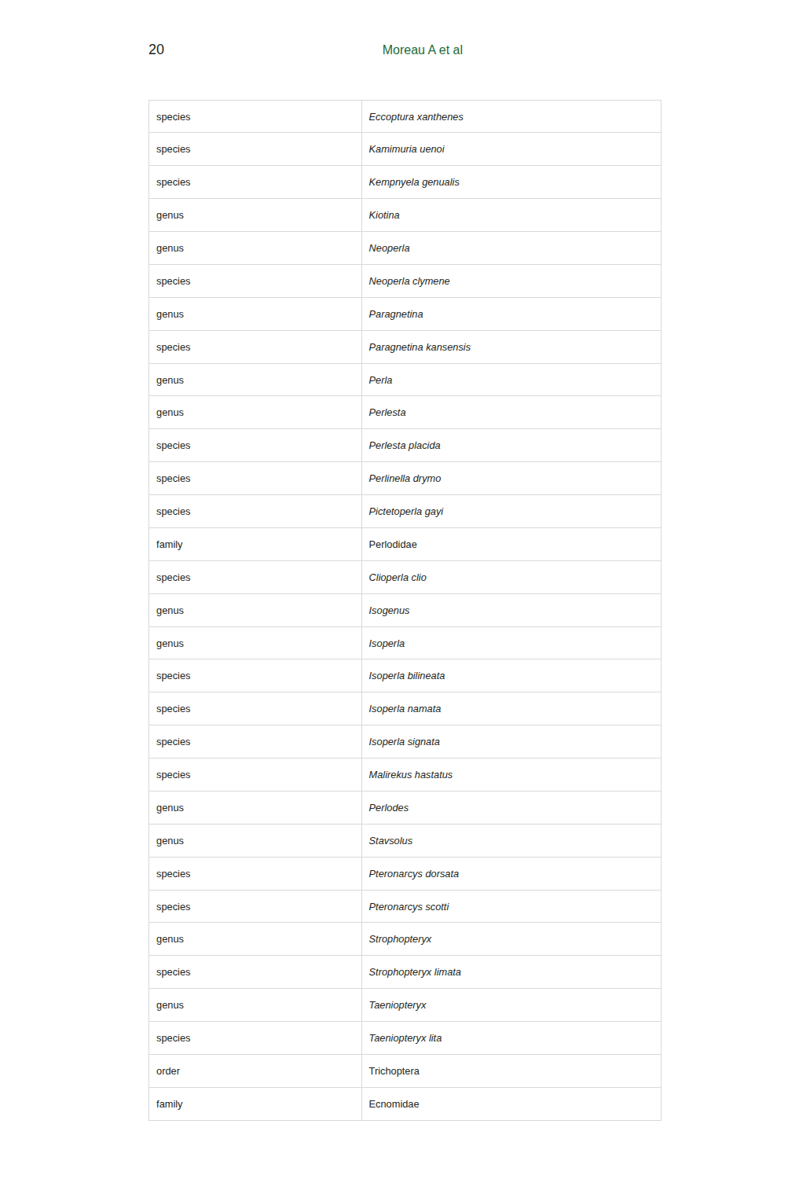20
Moreau A et al
| species | Eccoptura xanthenes |
| species | Kamimuria uenoi |
| species | Kempnyela genualis |
| genus | Kiotina |
| genus | Neoperla |
| species | Neoperla clymene |
| genus | Paragnetina |
| species | Paragnetina kansensis |
| genus | Perla |
| genus | Perlesta |
| species | Perlesta placida |
| species | Perlinella drymo |
| species | Pictetoperla gayi |
| family | Perlodidae |
| species | Clioperla clio |
| genus | Isogenus |
| genus | Isoperla |
| species | Isoperla bilineata |
| species | Isoperla namata |
| species | Isoperla signata |
| species | Malirekus hastatus |
| genus | Perlodes |
| genus | Stavsolus |
| species | Pteronarcys dorsata |
| species | Pteronarcys scotti |
| genus | Strophopteryx |
| species | Strophopteryx limata |
| genus | Taeniopteryx |
| species | Taeniopteryx lita |
| order | Trichoptera |
| family | Ecnomidae |